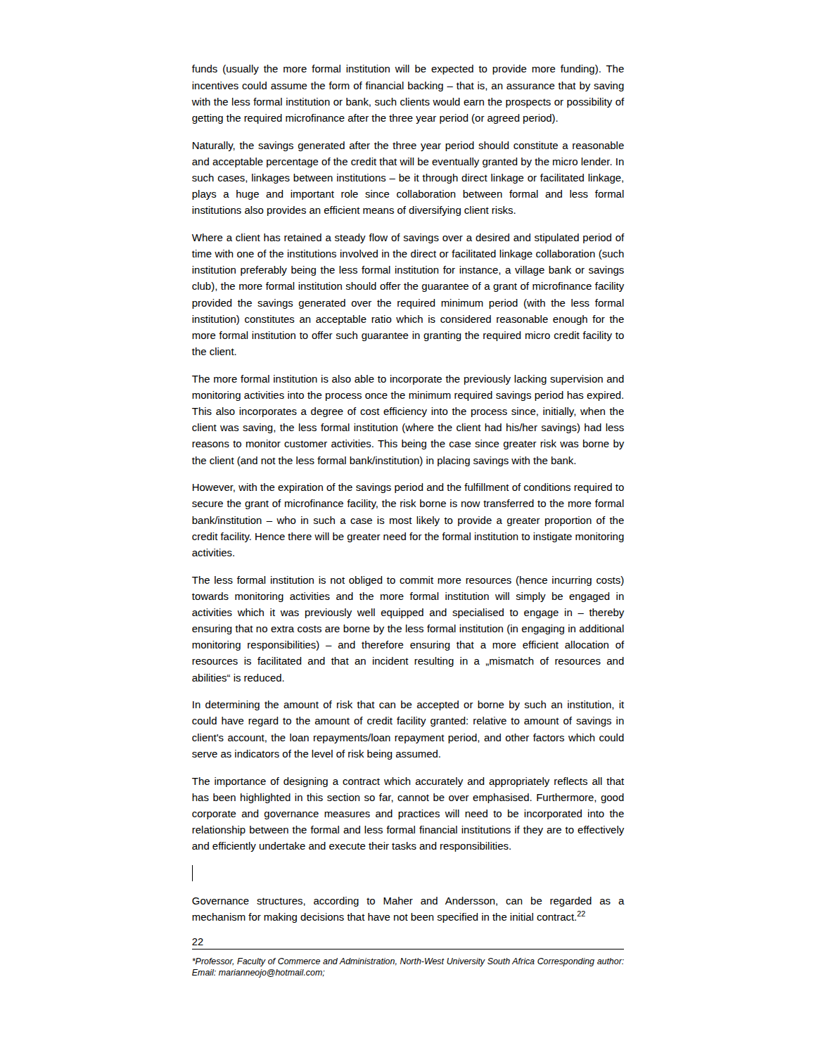funds (usually the more formal institution will be expected to provide more funding). The incentives could assume the form of financial backing – that is, an assurance that by saving with the less formal institution or bank, such clients would earn the prospects or possibility of getting the required microfinance after the three year period (or agreed period).
Naturally, the savings generated after the three year period should constitute a reasonable and acceptable percentage of the credit that will be eventually granted by the micro lender. In such cases, linkages between institutions – be it through direct linkage or facilitated linkage, plays a huge and important role since collaboration between formal and less formal institutions also provides an efficient means of diversifying client risks.
Where a client has retained a steady flow of savings over a desired and stipulated period of time with one of the institutions involved in the direct or facilitated linkage collaboration (such institution preferably being the less formal institution for instance, a village bank or savings club), the more formal institution should offer the guarantee of a grant of microfinance facility provided the savings generated over the required minimum period (with the less formal institution) constitutes an acceptable ratio which is considered reasonable enough for the more formal institution to offer such guarantee in granting the required micro credit facility to the client.
The more formal institution is also able to incorporate the previously lacking supervision and monitoring activities into the process once the minimum required savings period has expired. This also incorporates a degree of cost efficiency into the process since, initially, when the client was saving, the less formal institution (where the client had his/her savings) had less reasons to monitor customer activities. This being the case since greater risk was borne by the client (and not the less formal bank/institution) in placing savings with the bank.
However, with the expiration of the savings period and the fulfillment of conditions required to secure the grant of microfinance facility, the risk borne is now transferred to the more formal bank/institution – who in such a case is most likely to provide a greater proportion of the credit facility. Hence there will be greater need for the formal institution to instigate monitoring activities.
The less formal institution is not obliged to commit more resources (hence incurring costs) towards monitoring activities and the more formal institution will simply be engaged in activities which it was previously well equipped and specialised to engage in – thereby ensuring that no extra costs are borne by the less formal institution (in engaging in additional monitoring responsibilities) – and therefore ensuring that a more efficient allocation of resources is facilitated and that an incident resulting in a „mismatch of resources and abilities“ is reduced.
In determining the amount of risk that can be accepted or borne by such an institution, it could have regard to the amount of credit facility granted: relative to amount of savings in client's account, the loan repayments/loan repayment period, and other factors which could serve as indicators of the level of risk being assumed.
The importance of designing a contract which accurately and appropriately reflects all that has been highlighted in this section so far, cannot be over emphasised. Furthermore, good corporate and governance measures and practices will need to be incorporated into the relationship between the formal and less formal financial institutions if they are to effectively and efficiently undertake and execute their tasks and responsibilities.
Governance structures, according to Maher and Andersson, can be regarded as a mechanism for making decisions that have not been specified in the initial contract.22
22
*Professor, Faculty of Commerce and Administration, North-West University South Africa Corresponding author: Email: marianneojo@hotmail.com;